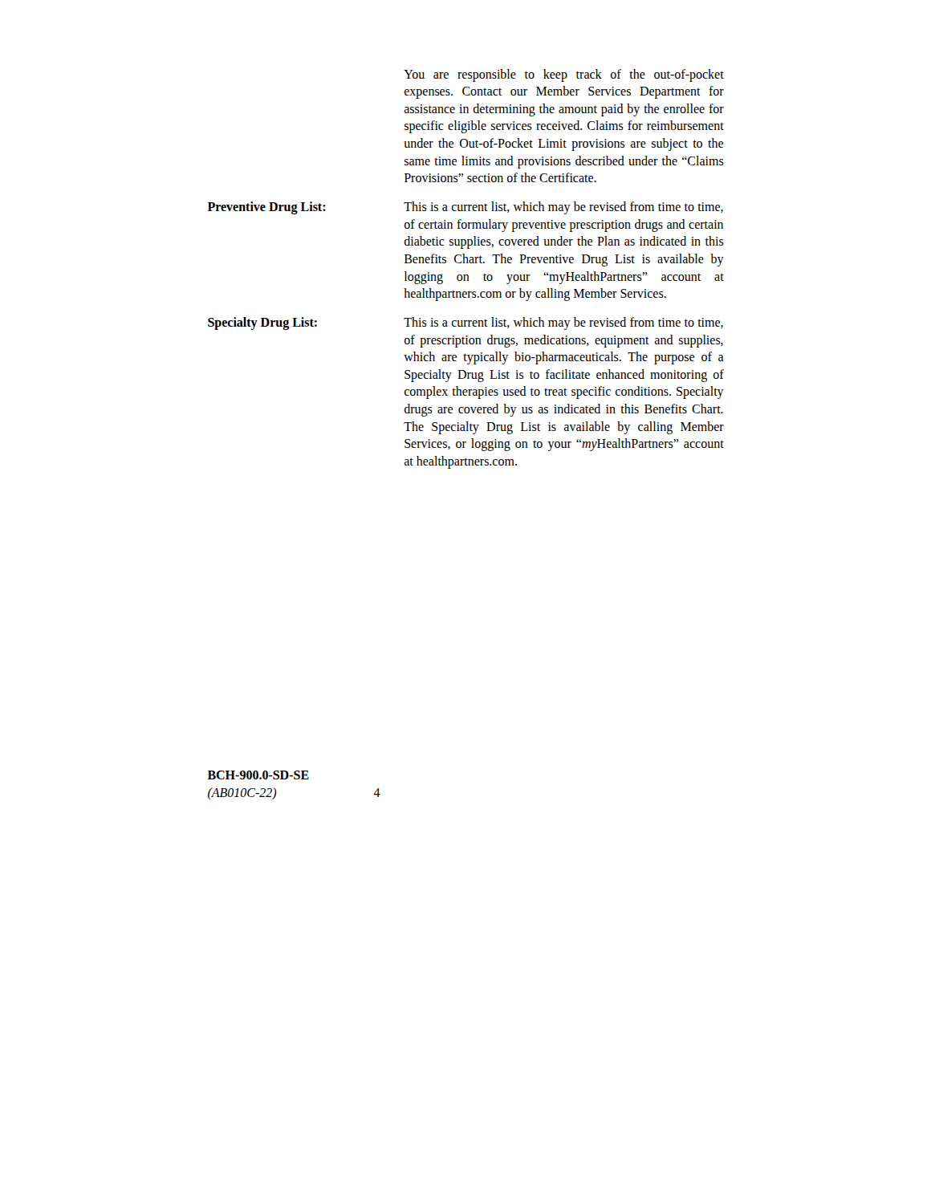You are responsible to keep track of the out-of-pocket expenses. Contact our Member Services Department for assistance in determining the amount paid by the enrollee for specific eligible services received. Claims for reimbursement under the Out-of-Pocket Limit provisions are subject to the same time limits and provisions described under the “Claims Provisions” section of the Certificate.
Preventive Drug List:
This is a current list, which may be revised from time to time, of certain formulary preventive prescription drugs and certain diabetic supplies, covered under the Plan as indicated in this Benefits Chart. The Preventive Drug List is available by logging on to your “myHealthPartners” account at healthpartners.com or by calling Member Services.
Specialty Drug List:
This is a current list, which may be revised from time to time, of prescription drugs, medications, equipment and supplies, which are typically bio-pharmaceuticals. The purpose of a Specialty Drug List is to facilitate enhanced monitoring of complex therapies used to treat specific conditions. Specialty drugs are covered by us as indicated in this Benefits Chart. The Specialty Drug List is available by calling Member Services, or logging on to your “my HealthPartners” account at healthpartners.com.
BCH-900.0-SD-SE
(AB010C-22) 4